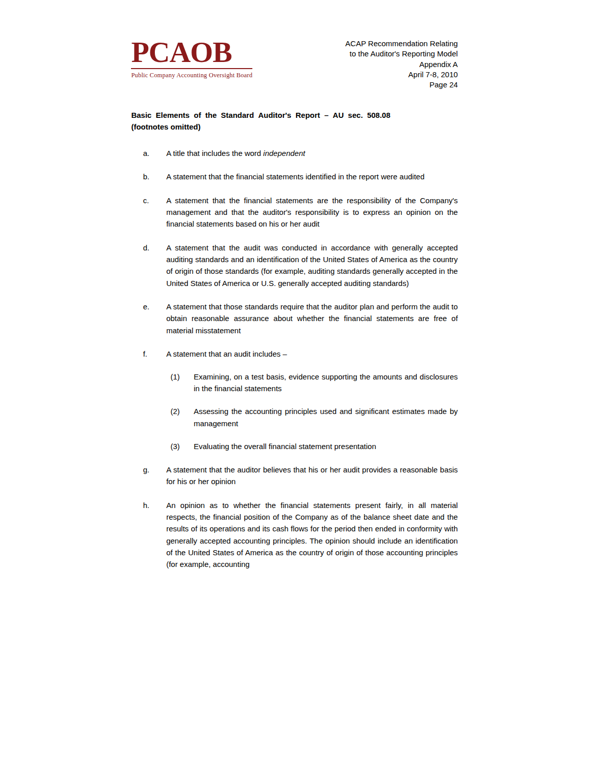PCAOB
Public Company Accounting Oversight Board
ACAP Recommendation Relating
to the Auditor's Reporting Model
Appendix A
April 7-8, 2010
Page 24
Basic Elements of the Standard Auditor's Report – AU sec. 508.08 (footnotes omitted)
a. A title that includes the word independent
b. A statement that the financial statements identified in the report were audited
c. A statement that the financial statements are the responsibility of the Company's management and that the auditor's responsibility is to express an opinion on the financial statements based on his or her audit
d. A statement that the audit was conducted in accordance with generally accepted auditing standards and an identification of the United States of America as the country of origin of those standards (for example, auditing standards generally accepted in the United States of America or U.S. generally accepted auditing standards)
e. A statement that those standards require that the auditor plan and perform the audit to obtain reasonable assurance about whether the financial statements are free of material misstatement
f. A statement that an audit includes –
(1) Examining, on a test basis, evidence supporting the amounts and disclosures in the financial statements
(2) Assessing the accounting principles used and significant estimates made by management
(3) Evaluating the overall financial statement presentation
g. A statement that the auditor believes that his or her audit provides a reasonable basis for his or her opinion
h. An opinion as to whether the financial statements present fairly, in all material respects, the financial position of the Company as of the balance sheet date and the results of its operations and its cash flows for the period then ended in conformity with generally accepted accounting principles. The opinion should include an identification of the United States of America as the country of origin of those accounting principles (for example, accounting